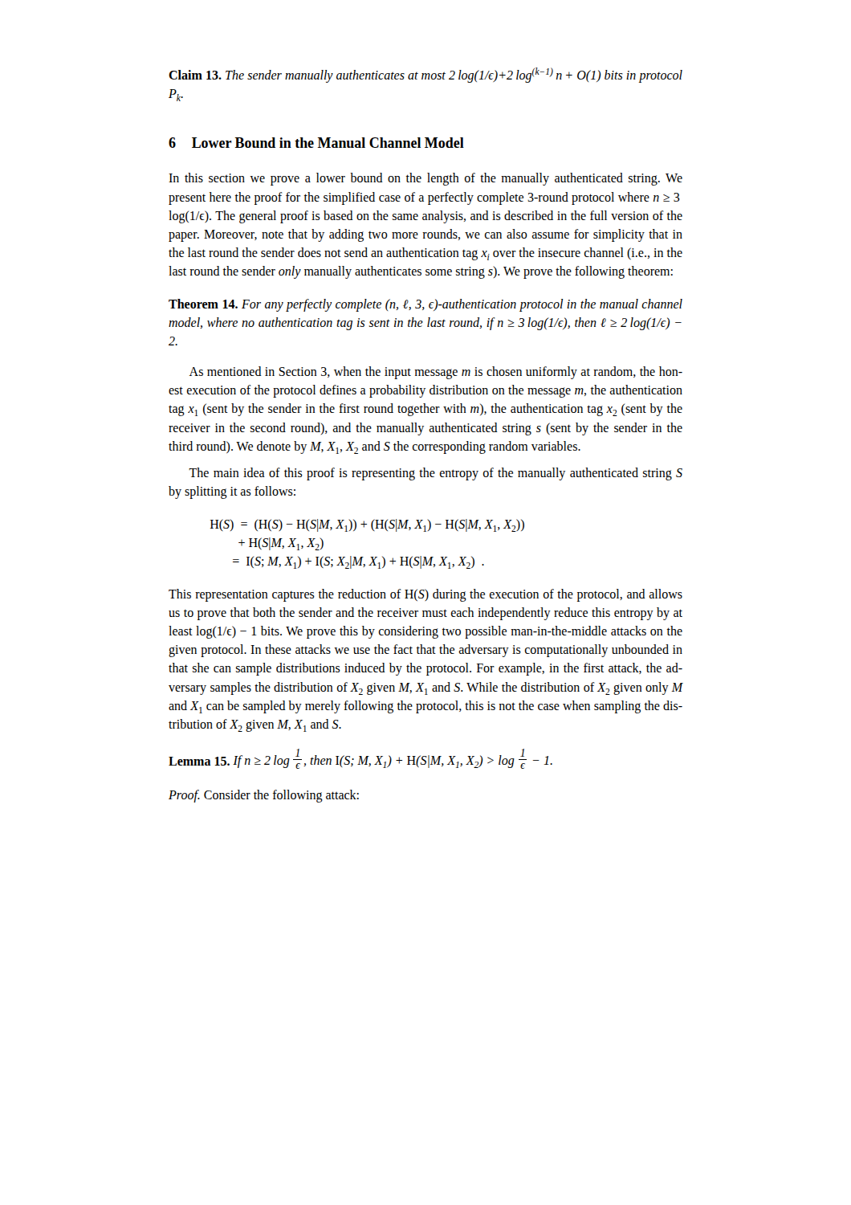Claim 13. The sender manually authenticates at most 2 log(1/ϵ)+2 log(k−1) n + O(1) bits in protocol Pk.
6 Lower Bound in the Manual Channel Model
In this section we prove a lower bound on the length of the manually authenticated string. We present here the proof for the simplified case of a perfectly complete 3-round protocol where n ≥ 3 log(1/ϵ). The general proof is based on the same analysis, and is described in the full version of the paper. Moreover, note that by adding two more rounds, we can also assume for simplicity that in the last round the sender does not send an authentication tag xi over the insecure channel (i.e., in the last round the sender only manually authenticates some string s). We prove the following theorem:
Theorem 14. For any perfectly complete (n, ℓ, 3, ϵ)-authentication protocol in the manual channel model, where no authentication tag is sent in the last round, if n ≥ 3 log(1/ϵ), then ℓ ≥ 2 log(1/ϵ) − 2.
As mentioned in Section 3, when the input message m is chosen uniformly at random, the honest execution of the protocol defines a probability distribution on the message m, the authentication tag x1 (sent by the sender in the first round together with m), the authentication tag x2 (sent by the receiver in the second round), and the manually authenticated string s (sent by the sender in the third round). We denote by M, X1, X2 and S the corresponding random variables.
The main idea of this proof is representing the entropy of the manually authenticated string S by splitting it as follows:
H(S) = (H(S) − H(S|M, X1)) + (H(S|M, X1) − H(S|M, X1, X2)) + H(S|M, X1, X2) = I(S; M, X1) + I(S; X2|M, X1) + H(S|M, X1, X2) .
This representation captures the reduction of H(S) during the execution of the protocol, and allows us to prove that both the sender and the receiver must each independently reduce this entropy by at least log(1/ϵ) − 1 bits. We prove this by considering two possible man-in-the-middle attacks on the given protocol. In these attacks we use the fact that the adversary is computationally unbounded in that she can sample distributions induced by the protocol. For example, in the first attack, the adversary samples the distribution of X2 given M, X1 and S. While the distribution of X2 given only M and X1 can be sampled by merely following the protocol, this is not the case when sampling the distribution of X2 given M, X1 and S.
Lemma 15. If n ≥ 2 log 1 ϵ, then I(S; M, X1) + H(S|M, X1, X2) > log 1 ϵ − 1.
Proof. Consider the following attack: